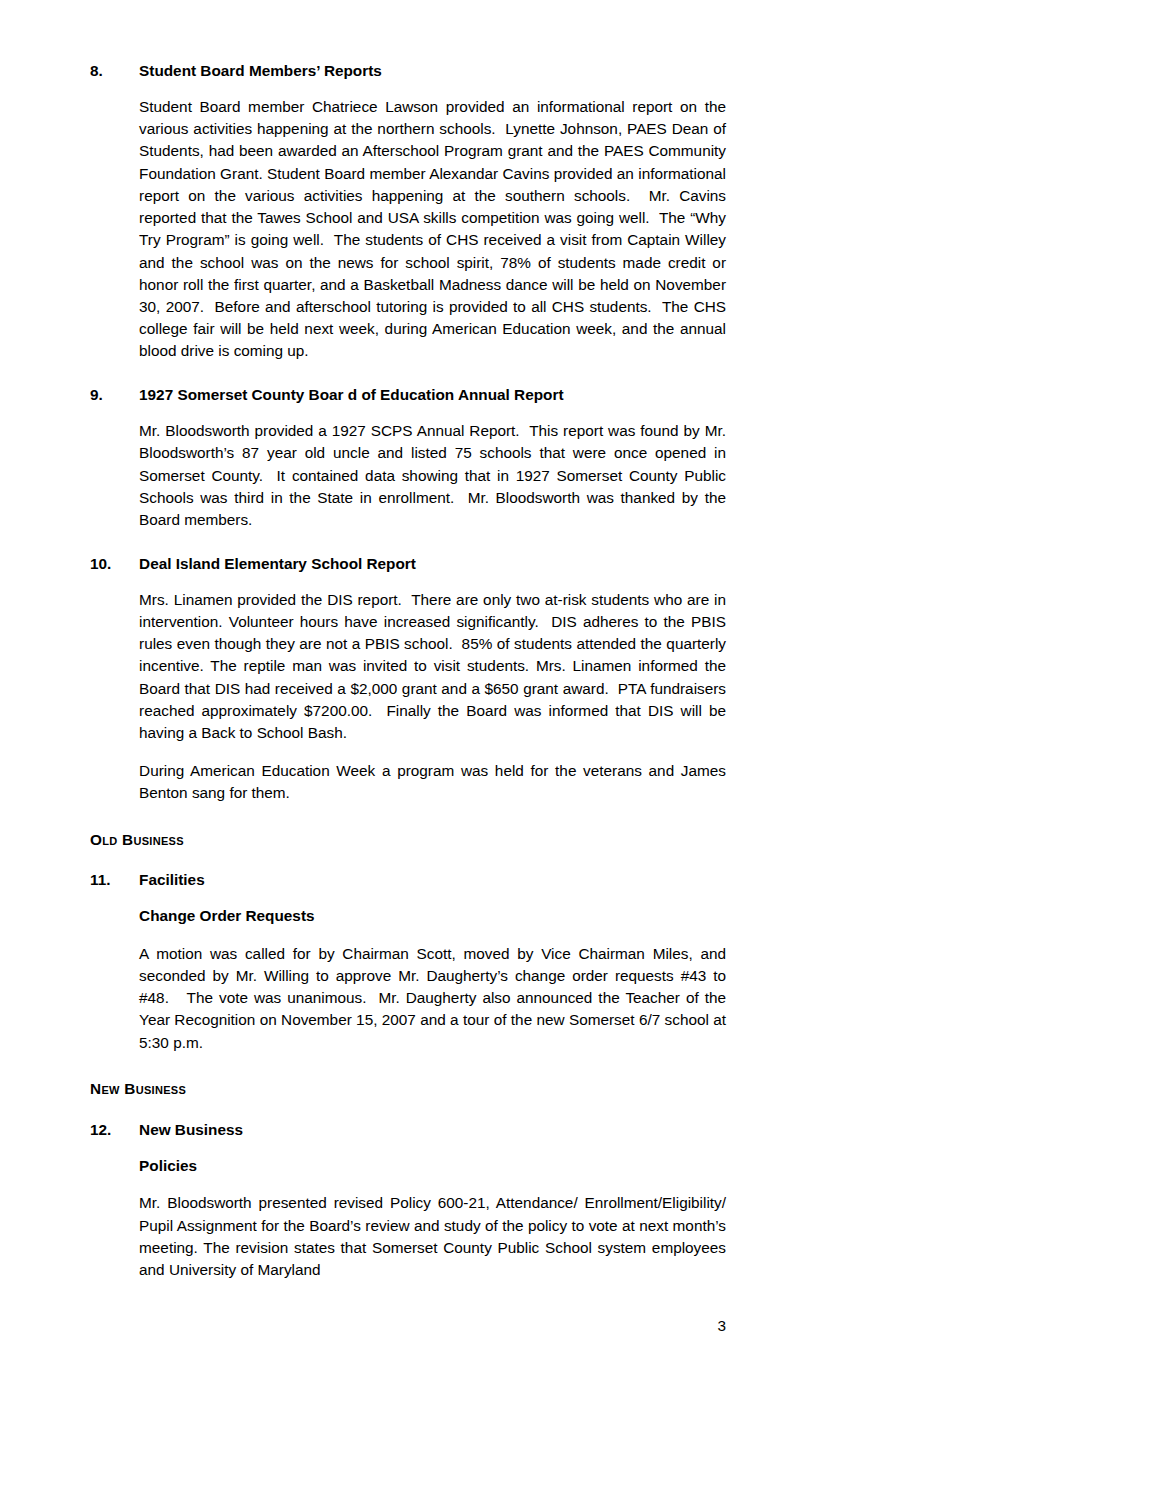8. Student Board Members’ Reports
Student Board member Chatriece Lawson provided an informational report on the various activities happening at the northern schools. Lynette Johnson, PAES Dean of Students, had been awarded an Afterschool Program grant and the PAES Community Foundation Grant. Student Board member Alexandar Cavins provided an informational report on the various activities happening at the southern schools. Mr. Cavins reported that the Tawes School and USA skills competition was going well. The “Why Try Program” is going well. The students of CHS received a visit from Captain Willey and the school was on the news for school spirit, 78% of students made credit or honor roll the first quarter, and a Basketball Madness dance will be held on November 30, 2007. Before and afterschool tutoring is provided to all CHS students. The CHS college fair will be held next week, during American Education week, and the annual blood drive is coming up.
9. 1927 Somerset County Boar d of Education Annual Report
Mr. Bloodsworth provided a 1927 SCPS Annual Report. This report was found by Mr. Bloodsworth’s 87 year old uncle and listed 75 schools that were once opened in Somerset County. It contained data showing that in 1927 Somerset County Public Schools was third in the State in enrollment. Mr. Bloodsworth was thanked by the Board members.
10. Deal Island Elementary School Report
Mrs. Linamen provided the DIS report. There are only two at-risk students who are in intervention. Volunteer hours have increased significantly. DIS adheres to the PBIS rules even though they are not a PBIS school. 85% of students attended the quarterly incentive. The reptile man was invited to visit students. Mrs. Linamen informed the Board that DIS had received a $2,000 grant and a $650 grant award. PTA fundraisers reached approximately $7200.00. Finally the Board was informed that DIS will be having a Back to School Bash.
During American Education Week a program was held for the veterans and James Benton sang for them.
Old Business
11. Facilities
Change Order Requests
A motion was called for by Chairman Scott, moved by Vice Chairman Miles, and seconded by Mr. Willing to approve Mr. Daugherty’s change order requests #43 to #48. The vote was unanimous. Mr. Daugherty also announced the Teacher of the Year Recognition on November 15, 2007 and a tour of the new Somerset 6/7 school at 5:30 p.m.
New Business
12. New Business
Policies
Mr. Bloodsworth presented revised Policy 600-21, Attendance/ Enrollment/Eligibility/ Pupil Assignment for the Board’s review and study of the policy to vote at next month’s meeting. The revision states that Somerset County Public School system employees and University of Maryland
3